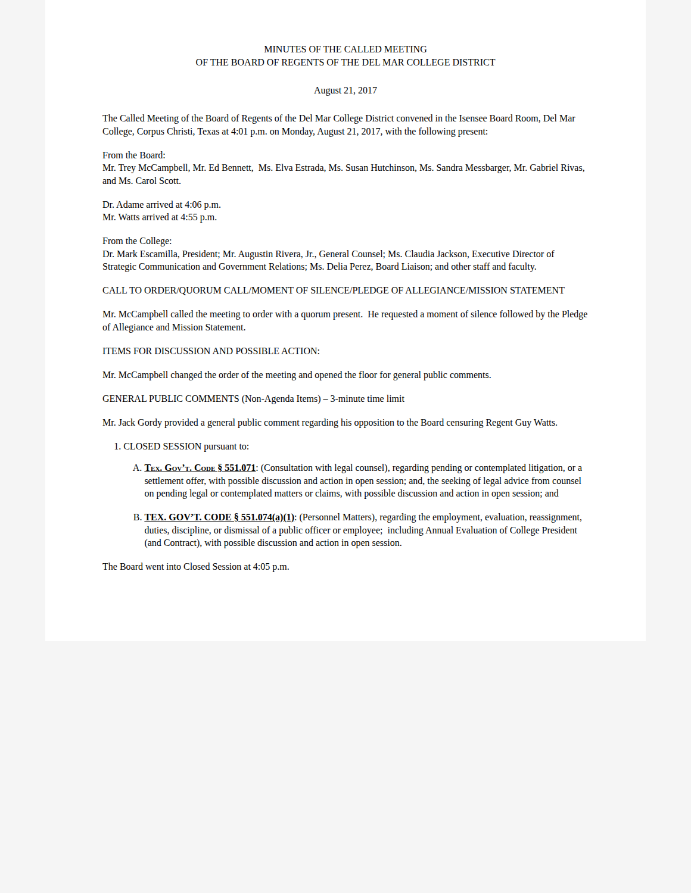MINUTES OF THE CALLED MEETING
OF THE BOARD OF REGENTS OF THE DEL MAR COLLEGE DISTRICT
August 21, 2017
The Called Meeting of the Board of Regents of the Del Mar College District convened in the Isensee Board Room, Del Mar College, Corpus Christi, Texas at 4:01 p.m. on Monday, August 21, 2017, with the following present:
From the Board:
Mr. Trey McCampbell, Mr. Ed Bennett, Ms. Elva Estrada, Ms. Susan Hutchinson, Ms. Sandra Messbarger, Mr. Gabriel Rivas, and Ms. Carol Scott.
Dr. Adame arrived at 4:06 p.m.
Mr. Watts arrived at 4:55 p.m.
From the College:
Dr. Mark Escamilla, President; Mr. Augustin Rivera, Jr., General Counsel; Ms. Claudia Jackson, Executive Director of Strategic Communication and Government Relations; Ms. Delia Perez, Board Liaison; and other staff and faculty.
CALL TO ORDER/QUORUM CALL/MOMENT OF SILENCE/PLEDGE OF ALLEGIANCE/MISSION STATEMENT
Mr. McCampbell called the meeting to order with a quorum present. He requested a moment of silence followed by the Pledge of Allegiance and Mission Statement.
ITEMS FOR DISCUSSION AND POSSIBLE ACTION:
Mr. McCampbell changed the order of the meeting and opened the floor for general public comments.
GENERAL PUBLIC COMMENTS (Non-Agenda Items) – 3-minute time limit
Mr. Jack Gordy provided a general public comment regarding his opposition to the Board censuring Regent Guy Watts.
CLOSED SESSION pursuant to:
Tex. Gov’t. Code § 551.071: (Consultation with legal counsel), regarding pending or contemplated litigation, or a settlement offer, with possible discussion and action in open session; and, the seeking of legal advice from counsel on pending legal or contemplated matters or claims, with possible discussion and action in open session; and
TEX. GOV’T. CODE § 551.074(a)(1): (Personnel Matters), regarding the employment, evaluation, reassignment, duties, discipline, or dismissal of a public officer or employee; including Annual Evaluation of College President (and Contract), with possible discussion and action in open session.
The Board went into Closed Session at 4:05 p.m.